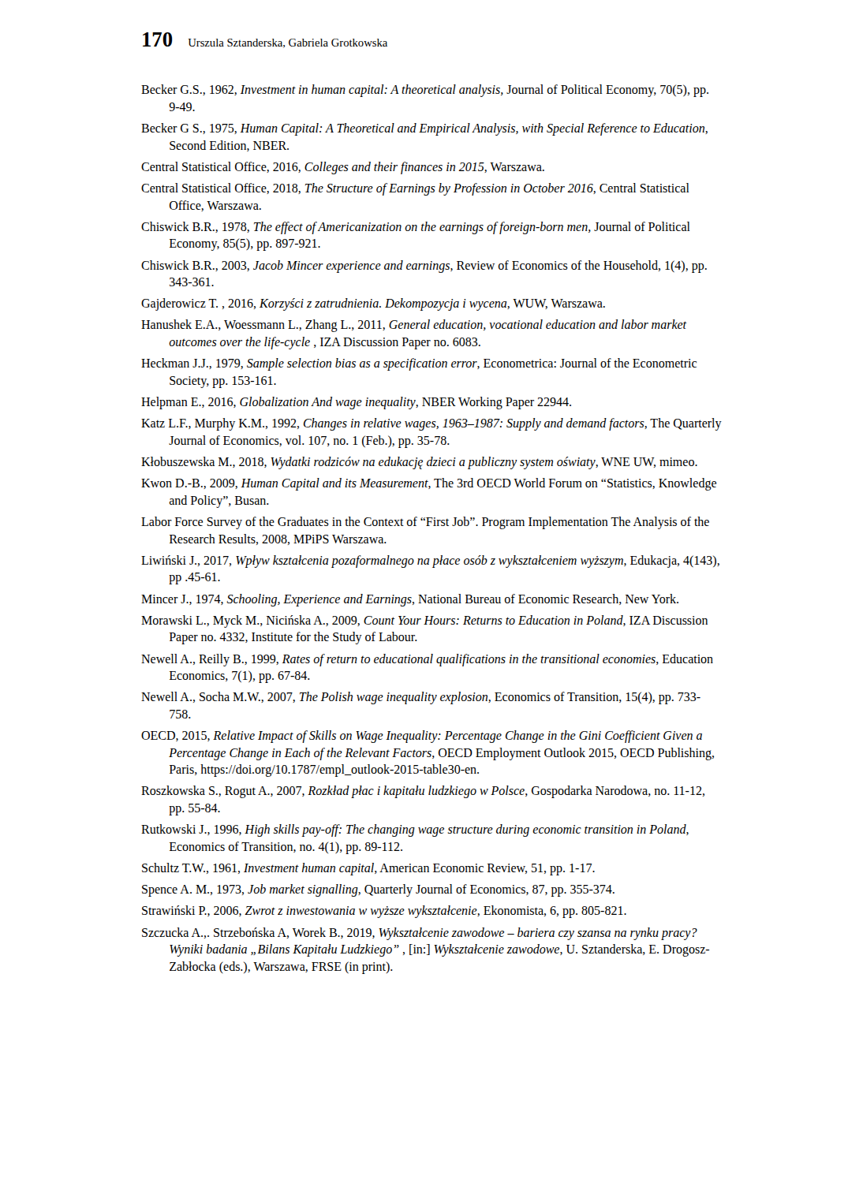170 Urszula Sztanderska, Gabriela Grotkowska
Becker G.S., 1962, Investment in human capital: A theoretical analysis, Journal of Political Economy, 70(5), pp. 9-49.
Becker G S., 1975, Human Capital: A Theoretical and Empirical Analysis, with Special Reference to Education, Second Edition, NBER.
Central Statistical Office, 2016, Colleges and their finances in 2015, Warszawa.
Central Statistical Office, 2018, The Structure of Earnings by Profession in October 2016, Central Statistical Office, Warszawa.
Chiswick B.R., 1978, The effect of Americanization on the earnings of foreign-born men, Journal of Political Economy, 85(5), pp. 897-921.
Chiswick B.R., 2003, Jacob Mincer experience and earnings, Review of Economics of the Household, 1(4), pp. 343-361.
Gajderowicz T. , 2016, Korzyści z zatrudnienia. Dekompozycja i wycena, WUW, Warszawa.
Hanushek E.A., Woessmann L., Zhang L., 2011, General education, vocational education and labor market outcomes over the life-cycle , IZA Discussion Paper no. 6083.
Heckman J.J., 1979, Sample selection bias as a specification error, Econometrica: Journal of the Econometric Society, pp. 153-161.
Helpman E., 2016, Globalization And wage inequality, NBER Working Paper 22944.
Katz L.F., Murphy K.M., 1992, Changes in relative wages, 1963–1987: Supply and demand factors, The Quarterly Journal of Economics, vol. 107, no. 1 (Feb.), pp. 35-78.
Kłobuszewska M., 2018, Wydatki rodziców na edukację dzieci a publiczny system oświaty, WNE UW, mimeo.
Kwon D.-B., 2009, Human Capital and its Measurement, The 3rd OECD World Forum on “Statistics, Knowledge and Policy”, Busan.
Labor Force Survey of the Graduates in the Context of “First Job”. Program Implementation The Analysis of the Research Results, 2008, MPiPS Warszawa.
Liwiński J., 2017, Wpływ kształcenia pozaformalnego na płace osób z wykształceniem wyższym, Edukacja, 4(143), pp .45-61.
Mincer J., 1974, Schooling, Experience and Earnings, National Bureau of Economic Research, New York.
Morawski L., Myck M., Nicińska A., 2009, Count Your Hours: Returns to Education in Poland, IZA Discussion Paper no. 4332, Institute for the Study of Labour.
Newell A., Reilly B., 1999, Rates of return to educational qualifications in the transitional economies, Education Economics, 7(1), pp. 67-84.
Newell A., Socha M.W., 2007, The Polish wage inequality explosion, Economics of Transition, 15(4), pp. 733-758.
OECD, 2015, Relative Impact of Skills on Wage Inequality: Percentage Change in the Gini Coefficient Given a Percentage Change in Each of the Relevant Factors, OECD Employment Outlook 2015, OECD Publishing, Paris, https://doi.org/10.1787/empl_outlook-2015-table30-en.
Roszkowska S., Rogut A., 2007, Rozkład płac i kapitału ludzkiego w Polsce, Gospodarka Narodowa, no. 11-12, pp. 55-84.
Rutkowski J., 1996, High skills pay-off: The changing wage structure during economic transition in Poland, Economics of Transition, no. 4(1), pp. 89-112.
Schultz T.W., 1961, Investment human capital, American Economic Review, 51, pp. 1-17.
Spence A. M., 1973, Job market signalling, Quarterly Journal of Economics, 87, pp. 355-374.
Strawiński P., 2006, Zwrot z inwestowania w wyższe wykształcenie, Ekonomista, 6, pp. 805-821.
Szczucka A.,. Strzebońska A, Worek B., 2019, Wykształcenie zawodowe – bariera czy szansa na rynku pracy? Wyniki badania „Bilans Kapitału Ludzkiego” , [in:] Wykształcenie zawodowe, U. Sztanderska, E. Drogosz-Zabłocka (eds.), Warszawa, FRSE (in print).